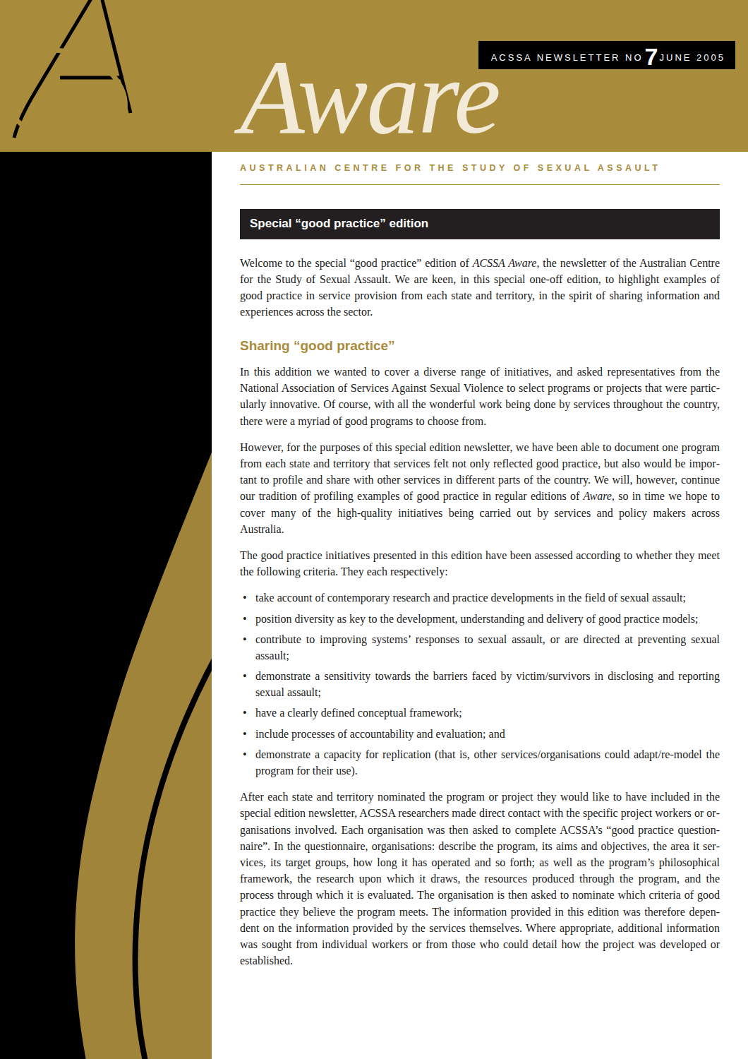Aware
ACSSA NEWSLETTER NO7 JUNE 2005
AUSTRALIAN CENTRE FOR THE STUDY OF SEXUAL ASSAULT
Special “good practice” edition
Welcome to the special “good practice” edition of ACSSA Aware, the newsletter of the Australian Centre for the Study of Sexual Assault. We are keen, in this special one-off edition, to highlight examples of good practice in service provision from each state and territory, in the spirit of sharing information and experiences across the sector.
Sharing “good practice”
In this addition we wanted to cover a diverse range of initiatives, and asked representatives from the National Association of Services Against Sexual Violence to select programs or projects that were particularly innovative. Of course, with all the wonderful work being done by services throughout the country, there were a myriad of good programs to choose from.
However, for the purposes of this special edition newsletter, we have been able to document one program from each state and territory that services felt not only reflected good practice, but also would be important to profile and share with other services in different parts of the country. We will, however, continue our tradition of profiling examples of good practice in regular editions of Aware, so in time we hope to cover many of the high-quality initiatives being carried out by services and policy makers across Australia.
The good practice initiatives presented in this edition have been assessed according to whether they meet the following criteria. They each respectively:
take account of contemporary research and practice developments in the field of sexual assault;
position diversity as key to the development, understanding and delivery of good practice models;
contribute to improving systems’ responses to sexual assault, or are directed at preventing sexual assault;
demonstrate a sensitivity towards the barriers faced by victim/survivors in disclosing and reporting sexual assault;
have a clearly defined conceptual framework;
include processes of accountability and evaluation; and
demonstrate a capacity for replication (that is, other services/organisations could adapt/re-model the program for their use).
After each state and territory nominated the program or project they would like to have included in the special edition newsletter, ACSSA researchers made direct contact with the specific project workers or organisations involved. Each organisation was then asked to complete ACSSA’s “good practice questionnaire”. In the questionnaire, organisations: describe the program, its aims and objectives, the area it services, its target groups, how long it has operated and so forth; as well as the program’s philosophical framework, the research upon which it draws, the resources produced through the program, and the process through which it is evaluated. The organisation is then asked to nominate which criteria of good practice they believe the program meets. The information provided in this edition was therefore dependent on the information provided by the services themselves. Where appropriate, additional information was sought from individual workers or from those who could detail how the project was developed or established.